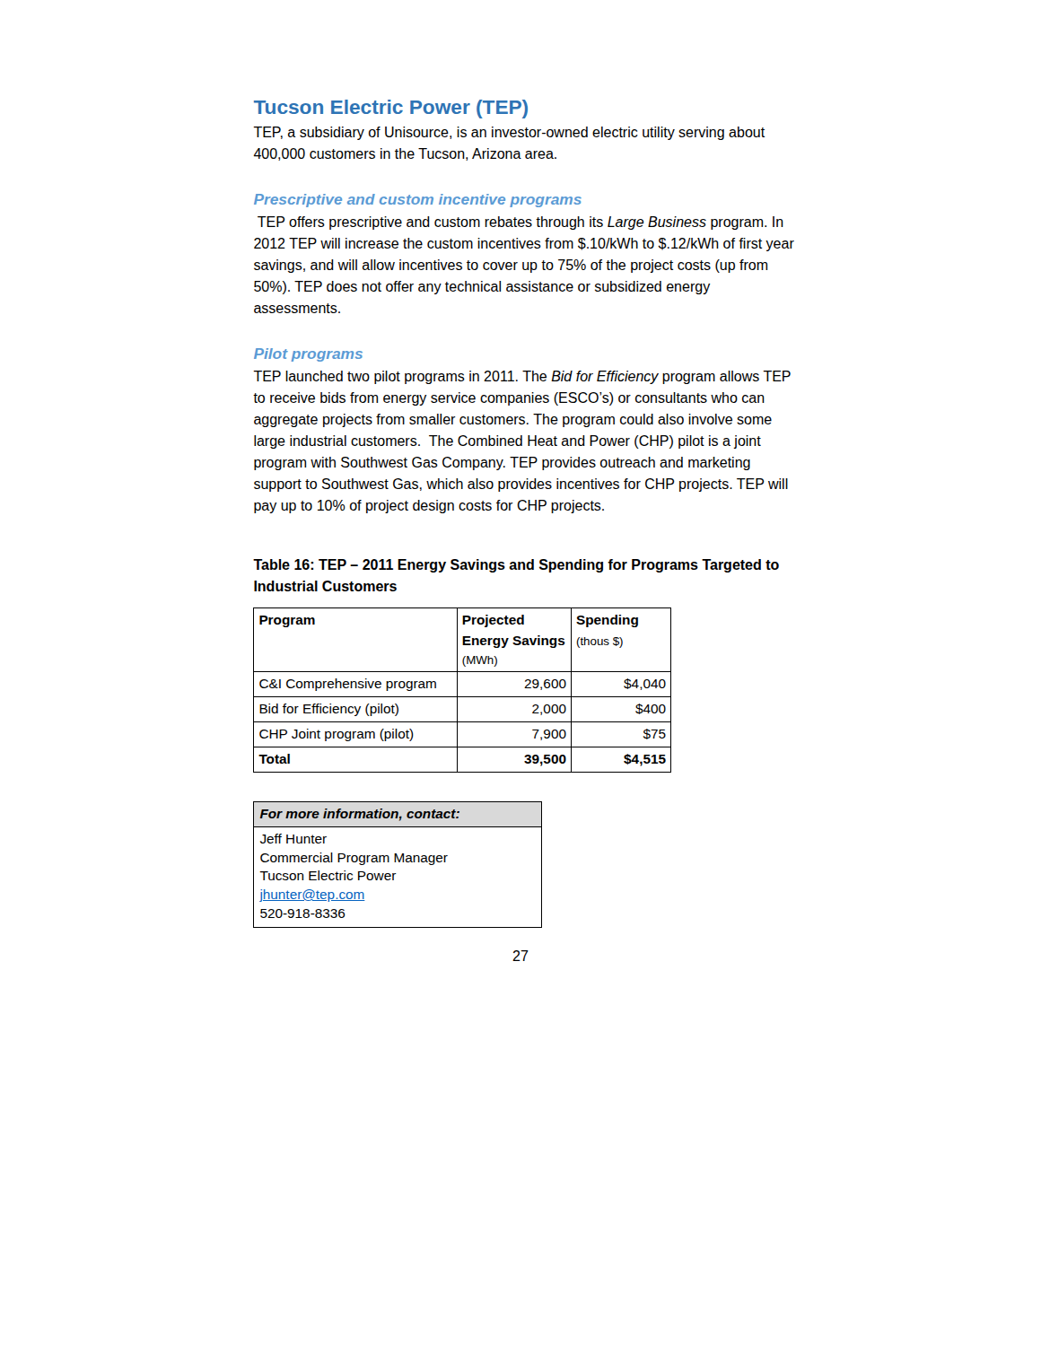Tucson Electric Power (TEP)
TEP, a subsidiary of Unisource, is an investor-owned electric utility serving about 400,000 customers in the Tucson, Arizona area.
Prescriptive and custom incentive programs
TEP offers prescriptive and custom rebates through its Large Business program. In 2012 TEP will increase the custom incentives from $.10/kWh to $.12/kWh of first year savings, and will allow incentives to cover up to 75% of the project costs (up from 50%). TEP does not offer any technical assistance or subsidized energy assessments.
Pilot programs
TEP launched two pilot programs in 2011. The Bid for Efficiency program allows TEP to receive bids from energy service companies (ESCO’s) or consultants who can aggregate projects from smaller customers. The program could also involve some large industrial customers. The Combined Heat and Power (CHP) pilot is a joint program with Southwest Gas Company. TEP provides outreach and marketing support to Southwest Gas, which also provides incentives for CHP projects. TEP will pay up to 10% of project design costs for CHP projects.
Table 16: TEP – 2011 Energy Savings and Spending for Programs Targeted to Industrial Customers
| Program | Projected Energy Savings (MWh) | Spending (thous $) |
| --- | --- | --- |
| C&I Comprehensive program | 29,600 | $4,040 |
| Bid for Efficiency (pilot) | 2,000 | $400 |
| CHP Joint program (pilot) | 7,900 | $75 |
| Total | 39,500 | $4,515 |
| For more information, contact: |
| Jeff Hunter Commercial Program Manager Tucson Electric Power jhunter@tep.com 520-918-8336 |
27